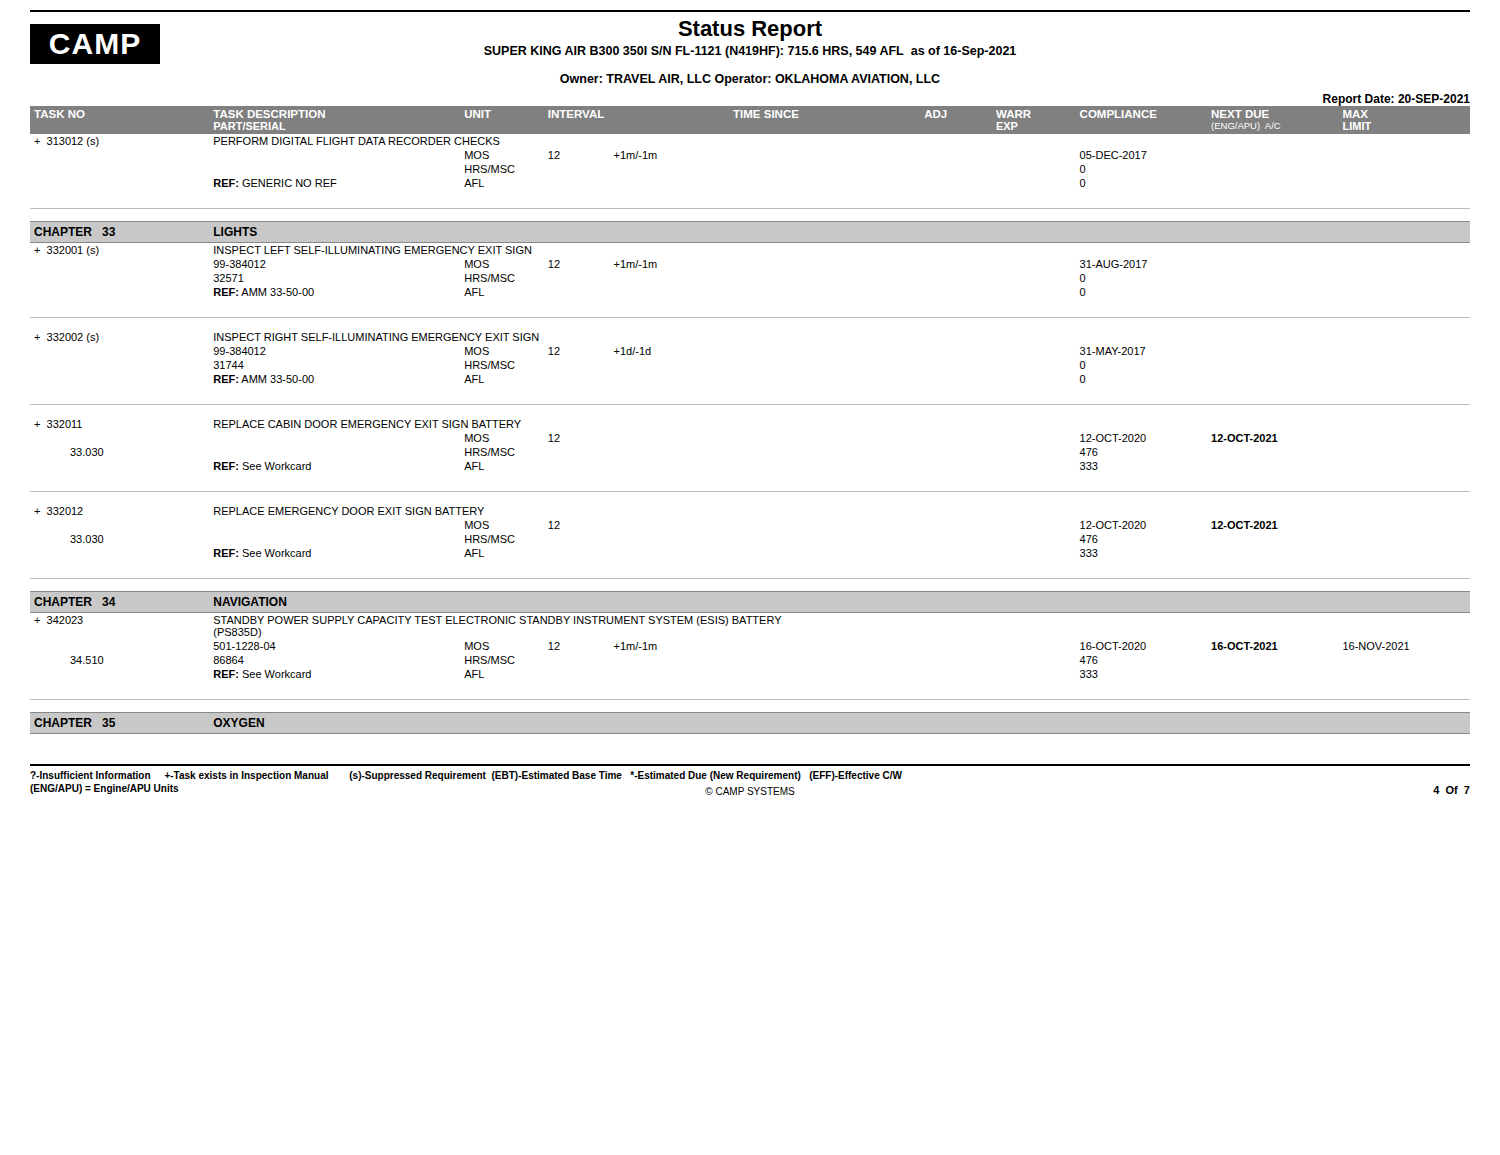CAMP
Status Report
SUPER KING AIR B300 350I S/N FL-1121 (N419HF): 715.6 HRS, 549 AFL as of 16-Sep-2021
Owner: TRAVEL AIR, LLC Operator: OKLAHOMA AVIATION, LLC
Report Date: 20-SEP-2021
| TASK NO | TASK DESCRIPTION PART/SERIAL | UNIT | INTERVAL | TIME SINCE | ADJ | WARR EXP | COMPLIANCE | NEXT DUE (ENG/APU) A/C | MAX LIMIT |
| --- | --- | --- | --- | --- | --- | --- | --- | --- | --- |
| + 313012 (s) | PERFORM DIGITAL FLIGHT DATA RECORDER CHECKS | | | | |
| | | MOS | 12 | +1m/-1m | | | | 05-DEC-2017 | | |
| | | HRS/MSC | | | | | | 0 | | |
| | REF: GENERIC NO REF | AFL | | | | | | 0 | | |
| CHAPTER 33 | LIGHTS |
| + 332001 (s) | INSPECT LEFT SELF-ILLUMINATING EMERGENCY EXIT SIGN | | | | |
| | 99-384012 | MOS | 12 | +1m/-1m | | | | 31-AUG-2017 | | |
| | 32571 | HRS/MSC | | | | | | 0 | | |
| | REF: AMM 33-50-00 | AFL | | | | | | 0 | | |
| + 332002 (s) | INSPECT RIGHT SELF-ILLUMINATING EMERGENCY EXIT SIGN | | | | |
| | 99-384012 | MOS | 12 | +1d/-1d | | | | 31-MAY-2017 | | |
| | 31744 | HRS/MSC | | | | | | 0 | | |
| | REF: AMM 33-50-00 | AFL | | | | | | 0 | | |
| + 332011 | REPLACE CABIN DOOR EMERGENCY EXIT SIGN BATTERY | | | | |
| | | MOS | 12 | | | | | 12-OCT-2020 | 12-OCT-2021 | |
| 33.030 | | HRS/MSC | | | | | | 476 | | |
| | REF: See Workcard | AFL | | | | | | 333 | | |
| + 332012 | REPLACE EMERGENCY DOOR EXIT SIGN BATTERY | | | | |
| | | MOS | 12 | | | | | 12-OCT-2020 | 12-OCT-2021 | |
| 33.030 | | HRS/MSC | | | | | | 476 | | |
| | REF: See Workcard | AFL | | | | | | 333 | | |
| CHAPTER 34 | NAVIGATION |
| + 342023 | STANDBY POWER SUPPLY CAPACITY TEST ELECTRONIC STANDBY INSTRUMENT SYSTEM (ESIS) BATTERY (PS835D) | | |
| | 501-1228-04 | MOS | 12 | +1m/-1m | | | | 16-OCT-2020 | 16-OCT-2021 | 16-NOV-2021 |
| 34.510 | 86864 | HRS/MSC | | | | | | 476 | | |
| | REF: See Workcard | AFL | | | | | | 333 | | |
| CHAPTER 35 | OXYGEN |
?-Insufficient Information +-Task exists in Inspection Manual (s)-Suppressed Requirement (EBT)-Estimated Base Time *-Estimated Due (New Requirement) (EFF)-Effective C/W
(ENG/APU) = Engine/APU Units
© CAMP SYSTEMS
4 Of 7